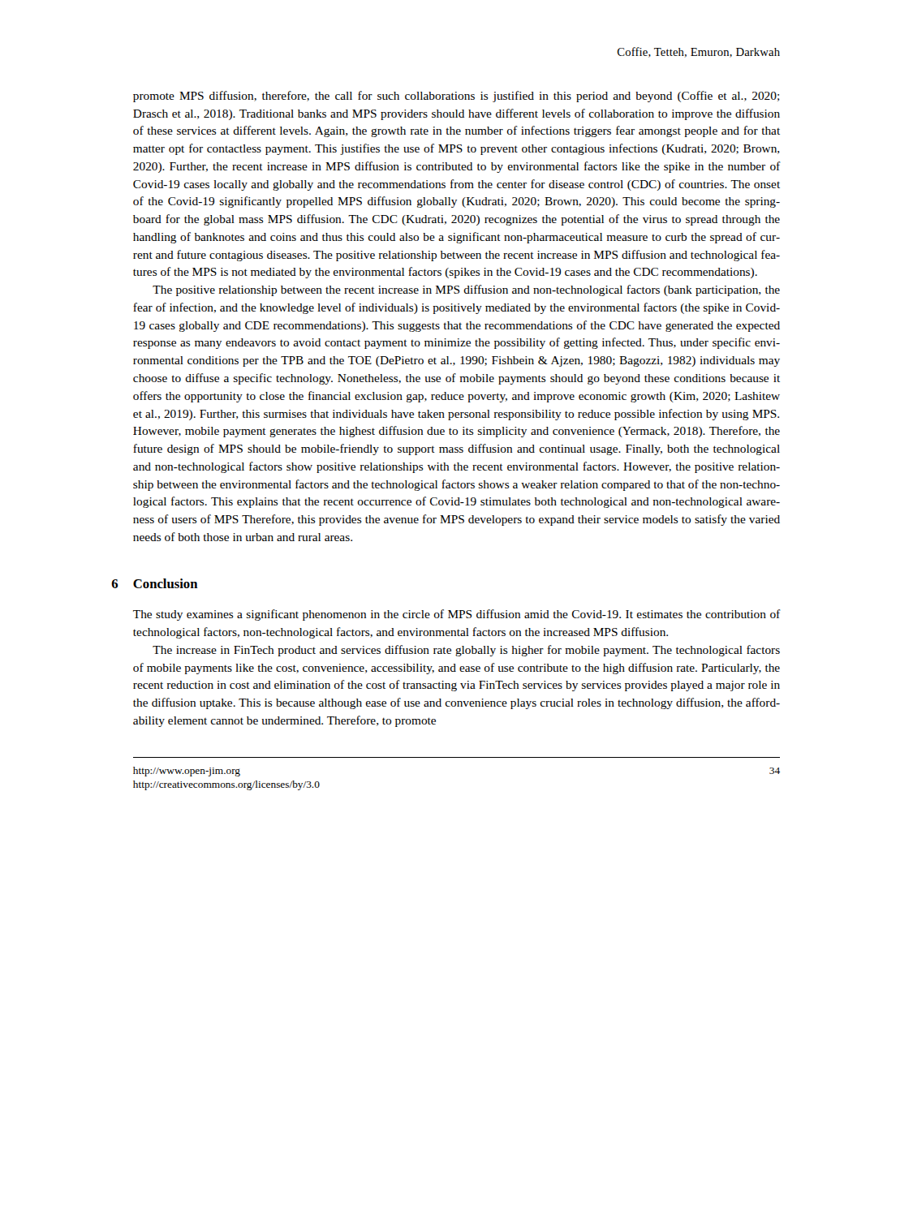Coffie, Tetteh, Emuron, Darkwah
promote MPS diffusion, therefore, the call for such collaborations is justified in this period and beyond (Coffie et al., 2020; Drasch et al., 2018). Traditional banks and MPS providers should have different levels of collaboration to improve the diffusion of these services at different levels. Again, the growth rate in the number of infections triggers fear amongst people and for that matter opt for contactless payment. This justifies the use of MPS to prevent other contagious infections (Kudrati, 2020; Brown, 2020). Further, the recent increase in MPS diffusion is contributed to by environmental factors like the spike in the number of Covid-19 cases locally and globally and the recommendations from the center for disease control (CDC) of countries. The onset of the Covid-19 significantly propelled MPS diffusion globally (Kudrati, 2020; Brown, 2020). This could become the springboard for the global mass MPS diffusion. The CDC (Kudrati, 2020) recognizes the potential of the virus to spread through the handling of banknotes and coins and thus this could also be a significant non-pharmaceutical measure to curb the spread of current and future contagious diseases. The positive relationship between the recent increase in MPS diffusion and technological features of the MPS is not mediated by the environmental factors (spikes in the Covid-19 cases and the CDC recommendations).
The positive relationship between the recent increase in MPS diffusion and non-technological factors (bank participation, the fear of infection, and the knowledge level of individuals) is positively mediated by the environmental factors (the spike in Covid-19 cases globally and CDE recommendations). This suggests that the recommendations of the CDC have generated the expected response as many endeavors to avoid contact payment to minimize the possibility of getting infected. Thus, under specific environmental conditions per the TPB and the TOE (DePietro et al., 1990; Fishbein & Ajzen, 1980; Bagozzi, 1982) individuals may choose to diffuse a specific technology. Nonetheless, the use of mobile payments should go beyond these conditions because it offers the opportunity to close the financial exclusion gap, reduce poverty, and improve economic growth (Kim, 2020; Lashitew et al., 2019). Further, this surmises that individuals have taken personal responsibility to reduce possible infection by using MPS. However, mobile payment generates the highest diffusion due to its simplicity and convenience (Yermack, 2018). Therefore, the future design of MPS should be mobile-friendly to support mass diffusion and continual usage. Finally, both the technological and non-technological factors show positive relationships with the recent environmental factors. However, the positive relationship between the environmental factors and the technological factors shows a weaker relation compared to that of the non-technological factors. This explains that the recent occurrence of Covid-19 stimulates both technological and non-technological awareness of users of MPS Therefore, this provides the avenue for MPS developers to expand their service models to satisfy the varied needs of both those in urban and rural areas.
6 Conclusion
The study examines a significant phenomenon in the circle of MPS diffusion amid the Covid-19. It estimates the contribution of technological factors, non-technological factors, and environmental factors on the increased MPS diffusion.
The increase in FinTech product and services diffusion rate globally is higher for mobile payment. The technological factors of mobile payments like the cost, convenience, accessibility, and ease of use contribute to the high diffusion rate. Particularly, the recent reduction in cost and elimination of the cost of transacting via FinTech services by services provides played a major role in the diffusion uptake. This is because although ease of use and convenience plays crucial roles in technology diffusion, the affordability element cannot be undermined. Therefore, to promote
http://www.open-jim.org
http://creativecommons.org/licenses/by/3.0
34